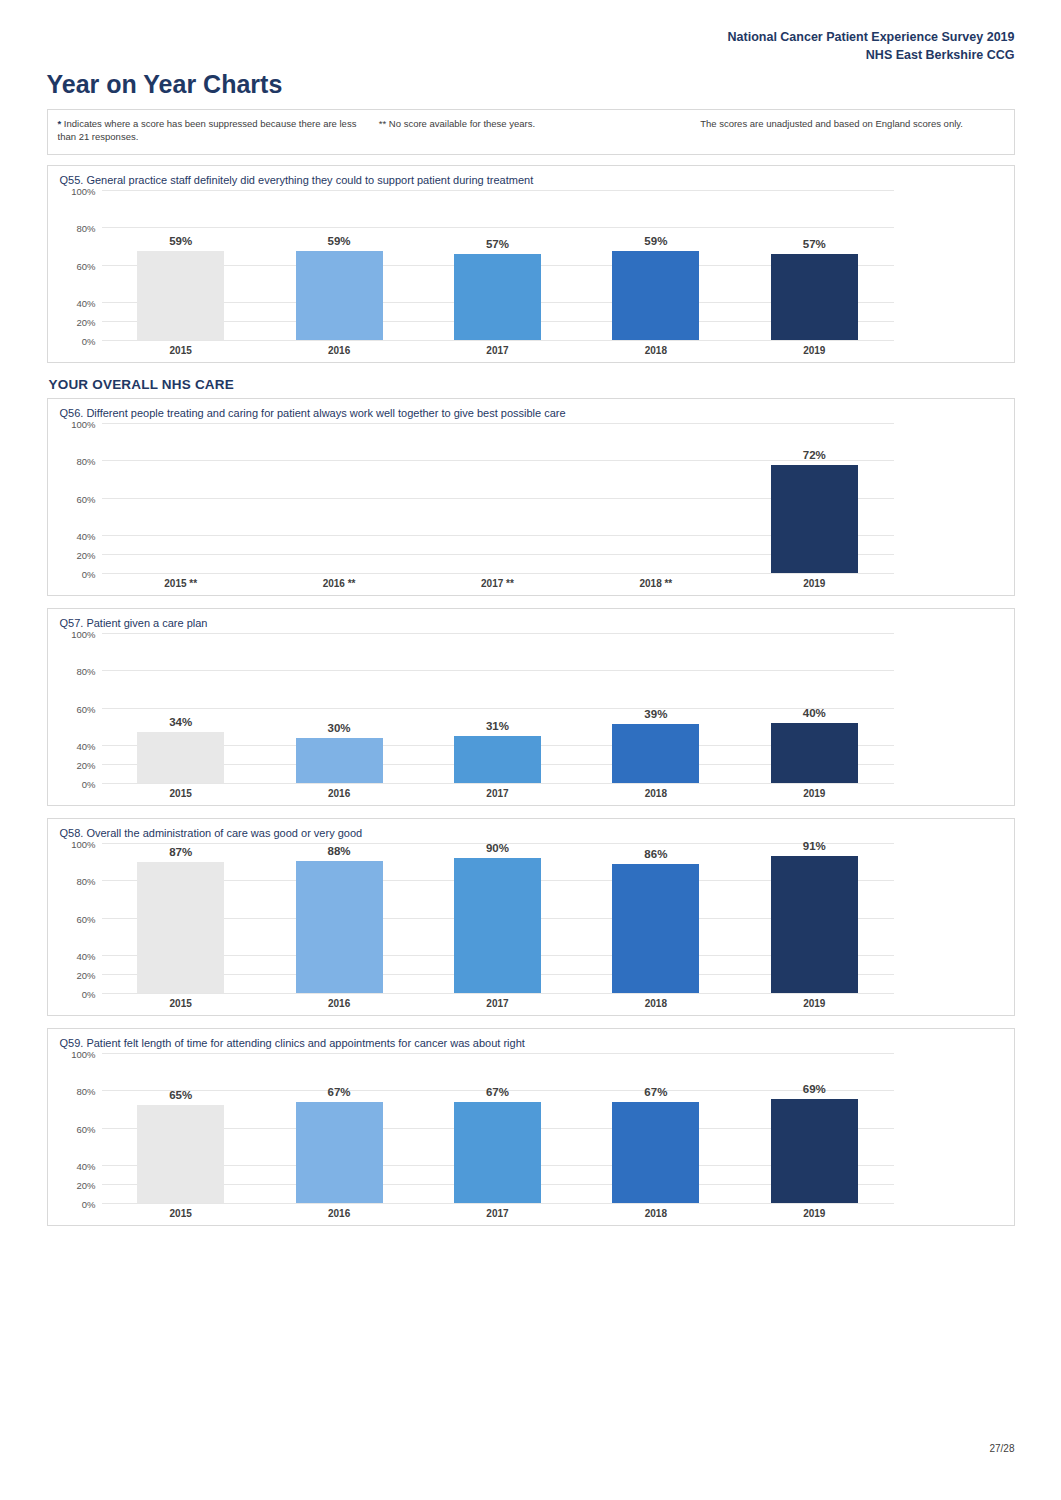National Cancer Patient Experience Survey 2019
NHS East Berkshire CCG
Year on Year Charts
* Indicates where a score has been suppressed because there are less than 21 responses.
** No score available for these years.
The scores are unadjusted and based on England scores only.
Q55. General practice staff definitely did everything they could to support patient during treatment
100%
80%
60%
40%
20%
0%
59%
59%
57%
59%
57%
20152016201720182019
YOUR OVERALL NHS CARE
Q56. Different people treating and caring for patient always work well together to give best possible care
100%
80%
60%
40%
20%
0%
72%
2015 **2016 **2017 **2018 **2019
Q57. Patient given a care plan
100%
80%
60%
40%
20%
0%
34%
30%
31%
39%
40%
20152016201720182019
Q58. Overall the administration of care was good or very good
100%
80%
60%
40%
20%
0%
87%
88%
90%
86%
91%
20152016201720182019
Q59. Patient felt length of time for attending clinics and appointments for cancer was about right
100%
80%
60%
40%
20%
0%
65%
67%
67%
67%
69%
20152016201720182019
27/28